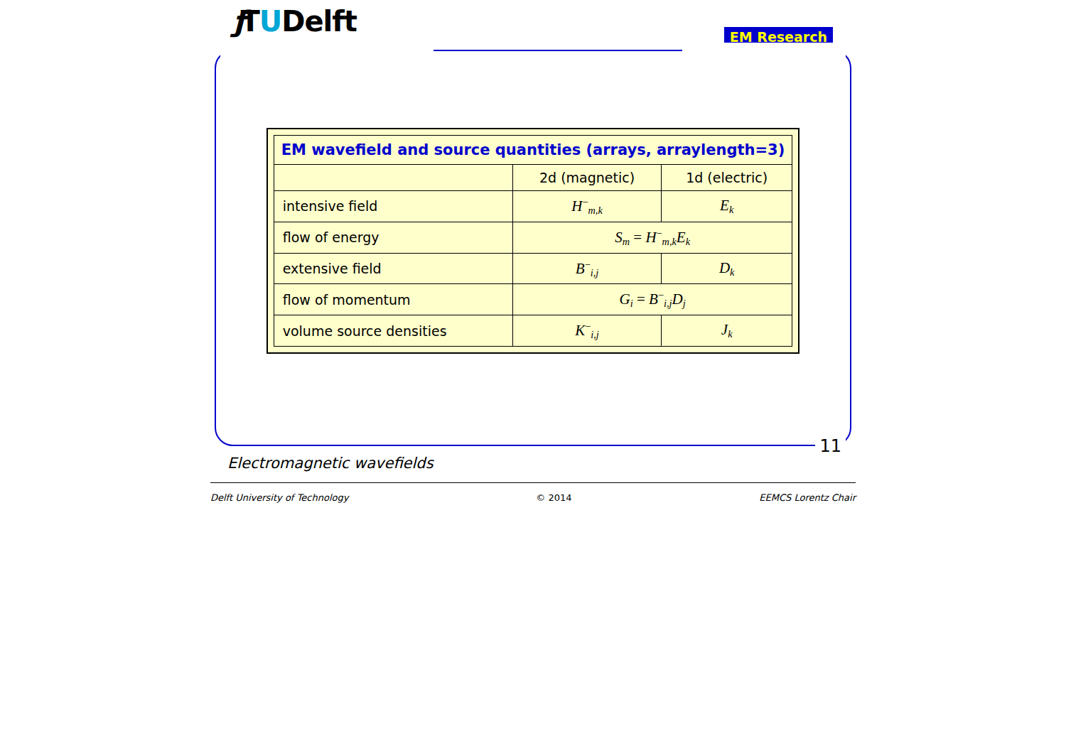ƒTUDelft
EM Research
| EM wavefield and source quantities (arrays, arraylength=3) |
| | 2d (magnetic) | 1d (electric) |
| intensive field | H − m,k | E k |
| flow of energy | S m = H − m,k E k |
| extensive field | B − i,j | D k |
| flow of momentum | G i = B − i,j D j |
| volume source densities | K − i,j | J k |
11
Electromagnetic wavefields
Delft University of Technology © 2014 EEMCS Lorentz Chair